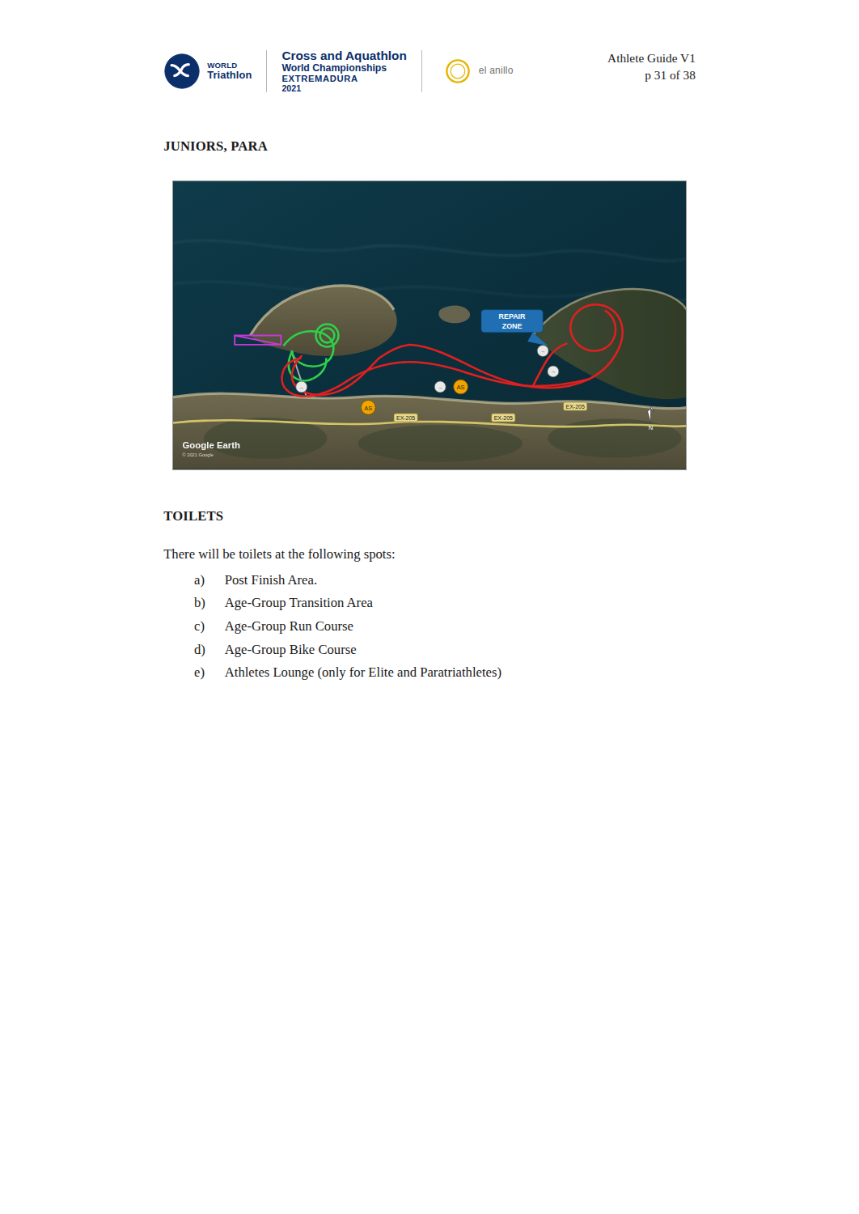World
Triathlon
Cross and Aquathlon
World Championships
EXTREMADURA
2021
el anillo
Athlete Guide V1
p 31 of 38
JUNIORS, PARA
EX-205 EX-205 EX-205 AS AS → → → → REPAIR ZONE N Google Earth © 2021 Google
TOILETS
There will be toilets at the following spots:
Post Finish Area.
Age-Group Transition Area
Age-Group Run Course
Age-Group Bike Course
Athletes Lounge (only for Elite and Paratriathletes)